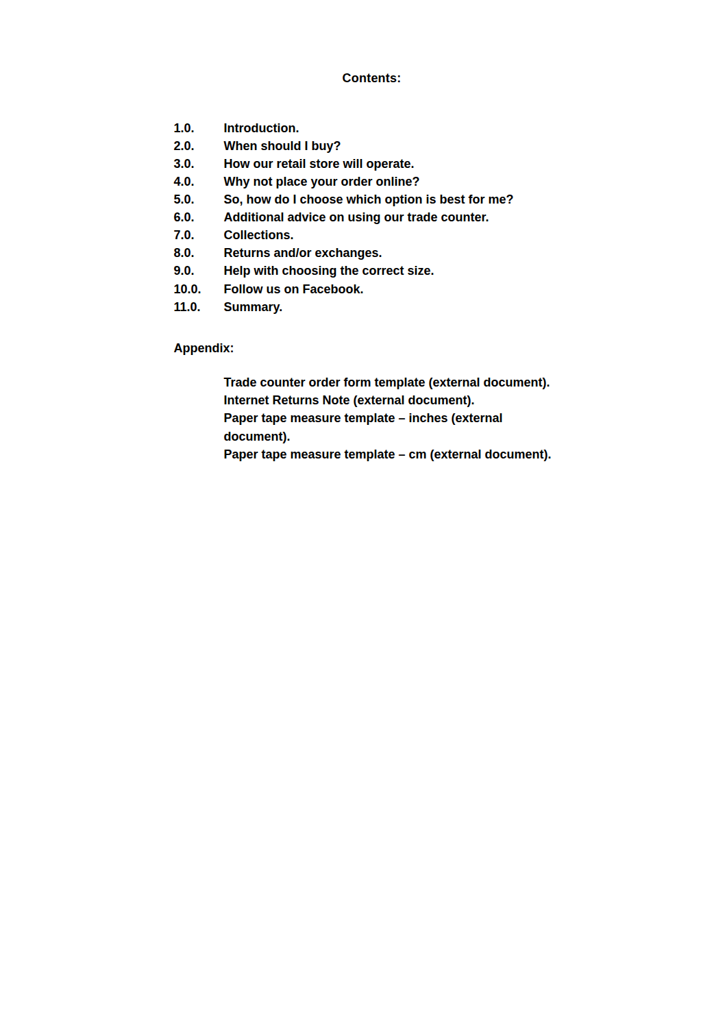Contents:
1.0. Introduction.
2.0. When should I buy?
3.0. How our retail store will operate.
4.0. Why not place your order online?
5.0. So, how do I choose which option is best for me?
6.0. Additional advice on using our trade counter.
7.0. Collections.
8.0. Returns and/or exchanges.
9.0. Help with choosing the correct size.
10.0. Follow us on Facebook.
11.0. Summary.
Appendix:
Trade counter order form template (external document).
Internet Returns Note (external document).
Paper tape measure template – inches (external document).
Paper tape measure template – cm (external document).